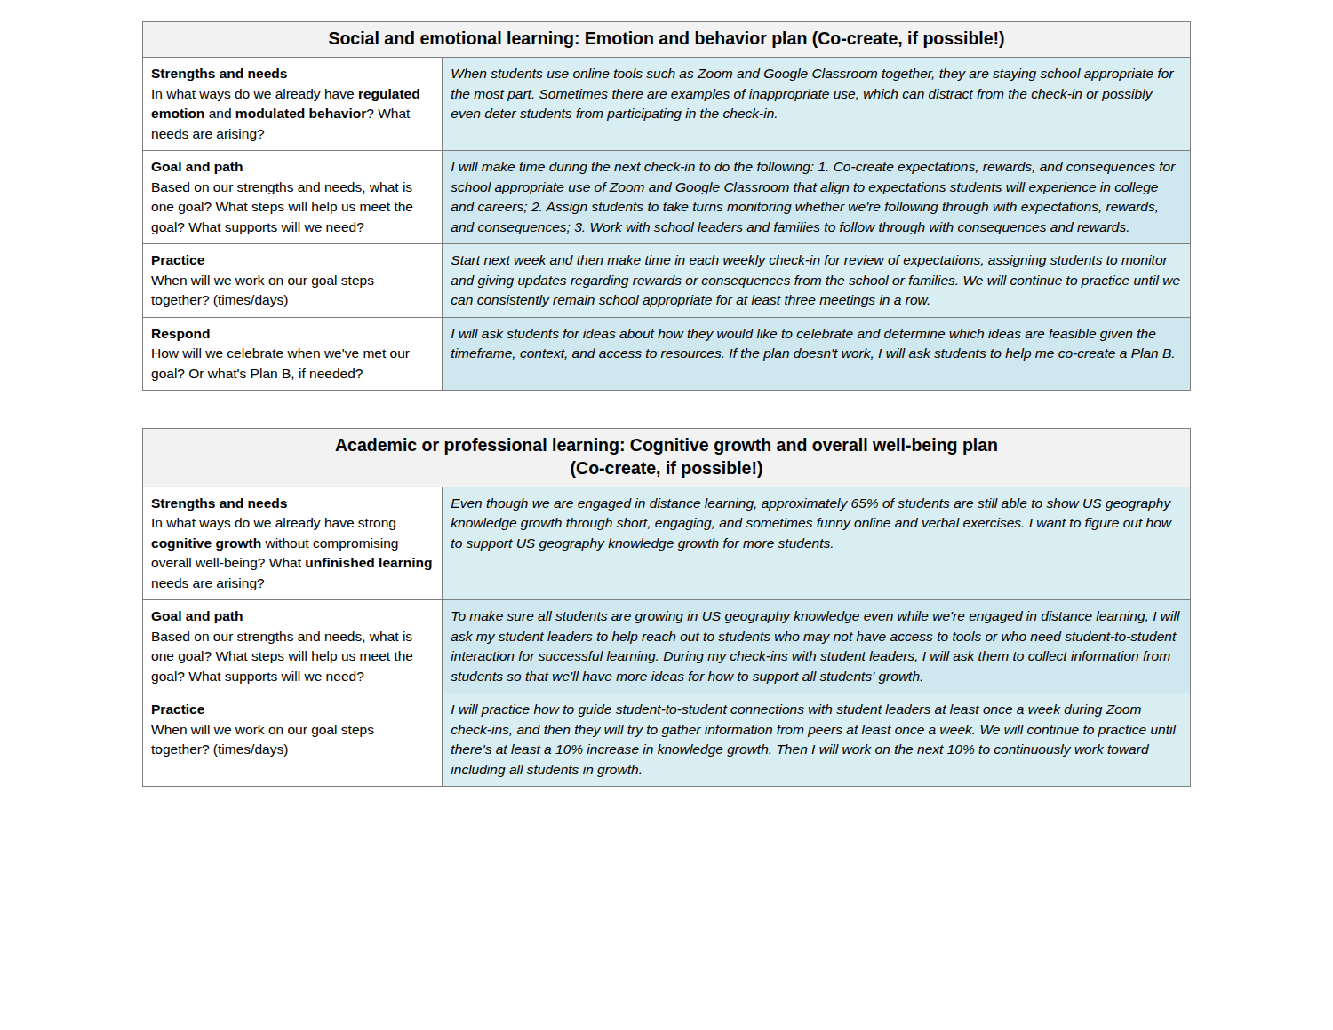Social and emotional learning: Emotion and behavior plan (Co-create, if possible!)
| Strengths and needs In what ways do we already have regulated emotion and modulated behavior ? What needs are arising? | When students use online tools such as Zoom and Google Classroom together, they are staying school appropriate for the most part. Sometimes there are examples of inappropriate use, which can distract from the check-in or possibly even deter students from participating in the check-in. |
| Goal and path Based on our strengths and needs, what is one goal? What steps will help us meet the goal? What supports will we need? | I will make time during the next check-in to do the following: 1. Co-create expectations, rewards, and consequences for school appropriate use of Zoom and Google Classroom that align to expectations students will experience in college and careers; 2. Assign students to take turns monitoring whether we're following through with expectations, rewards, and consequences; 3. Work with school leaders and families to follow through with consequences and rewards. |
| Practice When will we work on our goal steps together? (times/days) | Start next week and then make time in each weekly check-in for review of expectations, assigning students to monitor and giving updates regarding rewards or consequences from the school or families. We will continue to practice until we can consistently remain school appropriate for at least three meetings in a row. |
| Respond How will we celebrate when we've met our goal? Or what's Plan B, if needed? | I will ask students for ideas about how they would like to celebrate and determine which ideas are feasible given the timeframe, context, and access to resources. If the plan doesn't work, I will ask students to help me co-create a Plan B. |
Academic or professional learning: Cognitive growth and overall well-being plan (Co-create, if possible!)
| Strengths and needs In what ways do we already have strong cognitive growth without compromising overall well-being? What unfinished learning needs are arising? | Even though we are engaged in distance learning, approximately 65% of students are still able to show US geography knowledge growth through short, engaging, and sometimes funny online and verbal exercises. I want to figure out how to support US geography knowledge growth for more students. |
| Goal and path Based on our strengths and needs, what is one goal? What steps will help us meet the goal? What supports will we need? | To make sure all students are growing in US geography knowledge even while we're engaged in distance learning, I will ask my student leaders to help reach out to students who may not have access to tools or who need student-to-student interaction for successful learning. During my check-ins with student leaders, I will ask them to collect information from students so that we'll have more ideas for how to support all students' growth. |
| Practice When will we work on our goal steps together? (times/days) | I will practice how to guide student-to-student connections with student leaders at least once a week during Zoom check-ins, and then they will try to gather information from peers at least once a week. We will continue to practice until there's at least a 10% increase in knowledge growth. Then I will work on the next 10% to continuously work toward including all students in growth. |